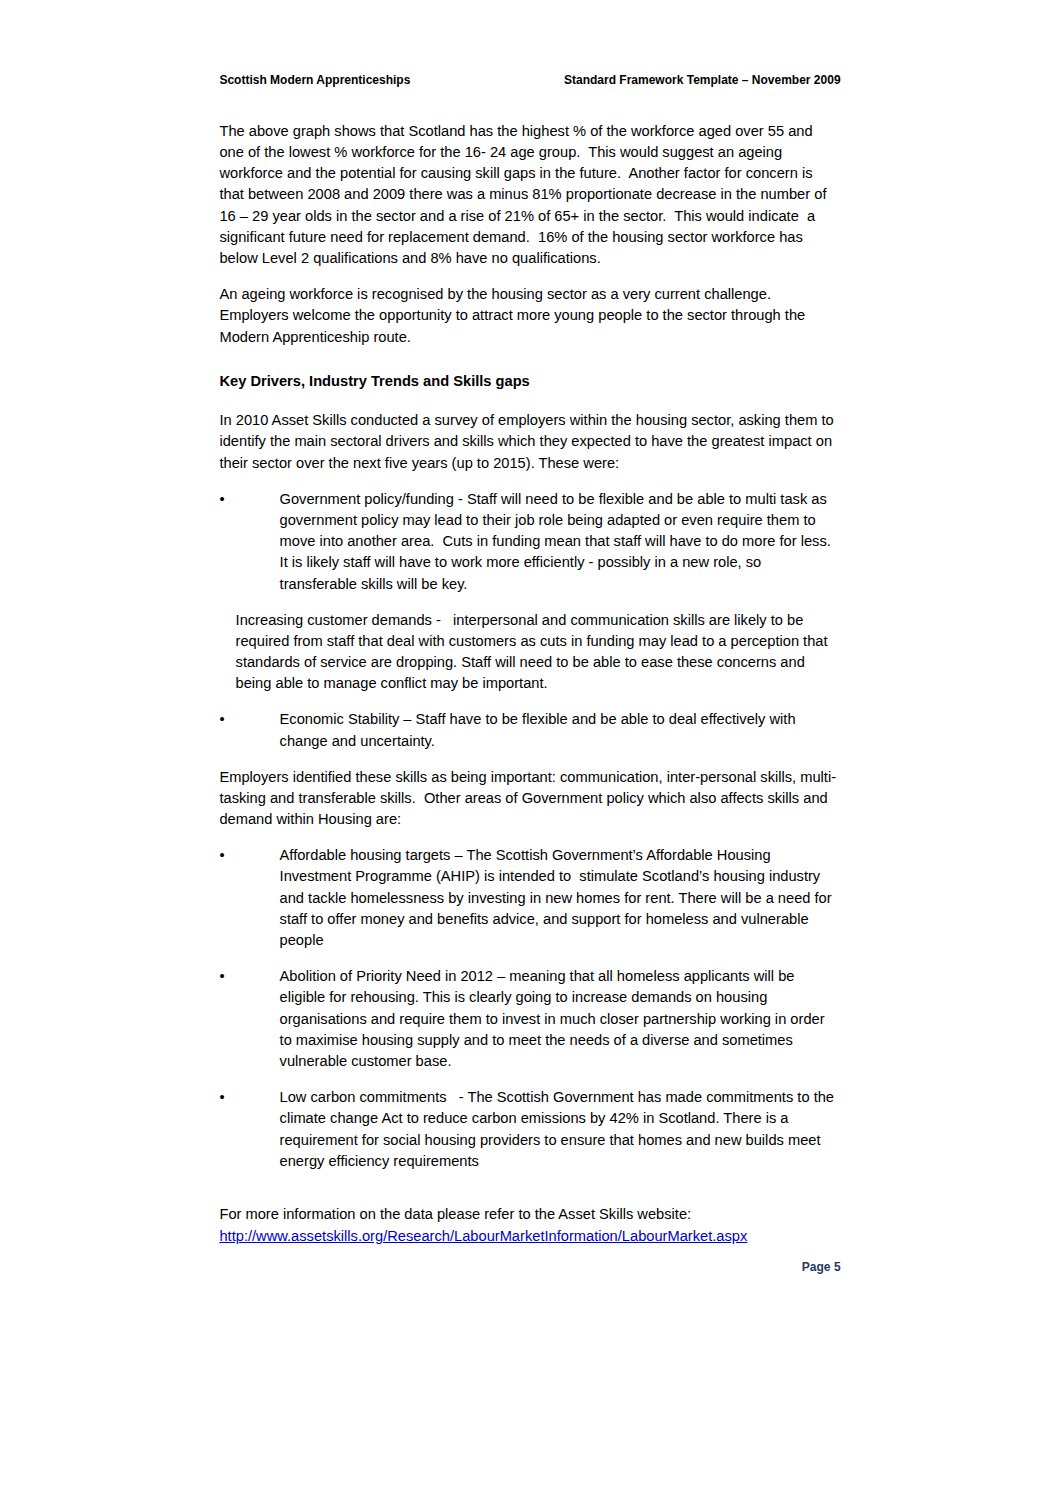Scottish Modern Apprenticeships Standard Framework Template – November 2009
The above graph shows that Scotland has the highest % of the workforce aged over 55 and one of the lowest % workforce for the 16- 24 age group. This would suggest an ageing workforce and the potential for causing skill gaps in the future. Another factor for concern is that between 2008 and 2009 there was a minus 81% proportionate decrease in the number of 16 – 29 year olds in the sector and a rise of 21% of 65+ in the sector. This would indicate a significant future need for replacement demand. 16% of the housing sector workforce has below Level 2 qualifications and 8% have no qualifications.
An ageing workforce is recognised by the housing sector as a very current challenge. Employers welcome the opportunity to attract more young people to the sector through the Modern Apprenticeship route.
Key Drivers, Industry Trends and Skills gaps
In 2010 Asset Skills conducted a survey of employers within the housing sector, asking them to identify the main sectoral drivers and skills which they expected to have the greatest impact on their sector over the next five years (up to 2015). These were:
Government policy/funding - Staff will need to be flexible and be able to multi task as government policy may lead to their job role being adapted or even require them to move into another area. Cuts in funding mean that staff will have to do more for less. It is likely staff will have to work more efficiently - possibly in a new role, so transferable skills will be key.
Increasing customer demands - interpersonal and communication skills are likely to be required from staff that deal with customers as cuts in funding may lead to a perception that standards of service are dropping. Staff will need to be able to ease these concerns and being able to manage conflict may be important.
Economic Stability – Staff have to be flexible and be able to deal effectively with change and uncertainty.
Employers identified these skills as being important: communication, inter-personal skills, multi-tasking and transferable skills. Other areas of Government policy which also affects skills and demand within Housing are:
Affordable housing targets – The Scottish Government’s Affordable Housing Investment Programme (AHIP) is intended to stimulate Scotland’s housing industry and tackle homelessness by investing in new homes for rent. There will be a need for staff to offer money and benefits advice, and support for homeless and vulnerable people
Abolition of Priority Need in 2012 – meaning that all homeless applicants will be eligible for rehousing. This is clearly going to increase demands on housing organisations and require them to invest in much closer partnership working in order to maximise housing supply and to meet the needs of a diverse and sometimes vulnerable customer base.
Low carbon commitments - The Scottish Government has made commitments to the climate change Act to reduce carbon emissions by 42% in Scotland. There is a requirement for social housing providers to ensure that homes and new builds meet energy efficiency requirements
For more information on the data please refer to the Asset Skills website:
http://www.assetskills.org/Research/LabourMarketInformation/LabourMarket.aspx
Page 5